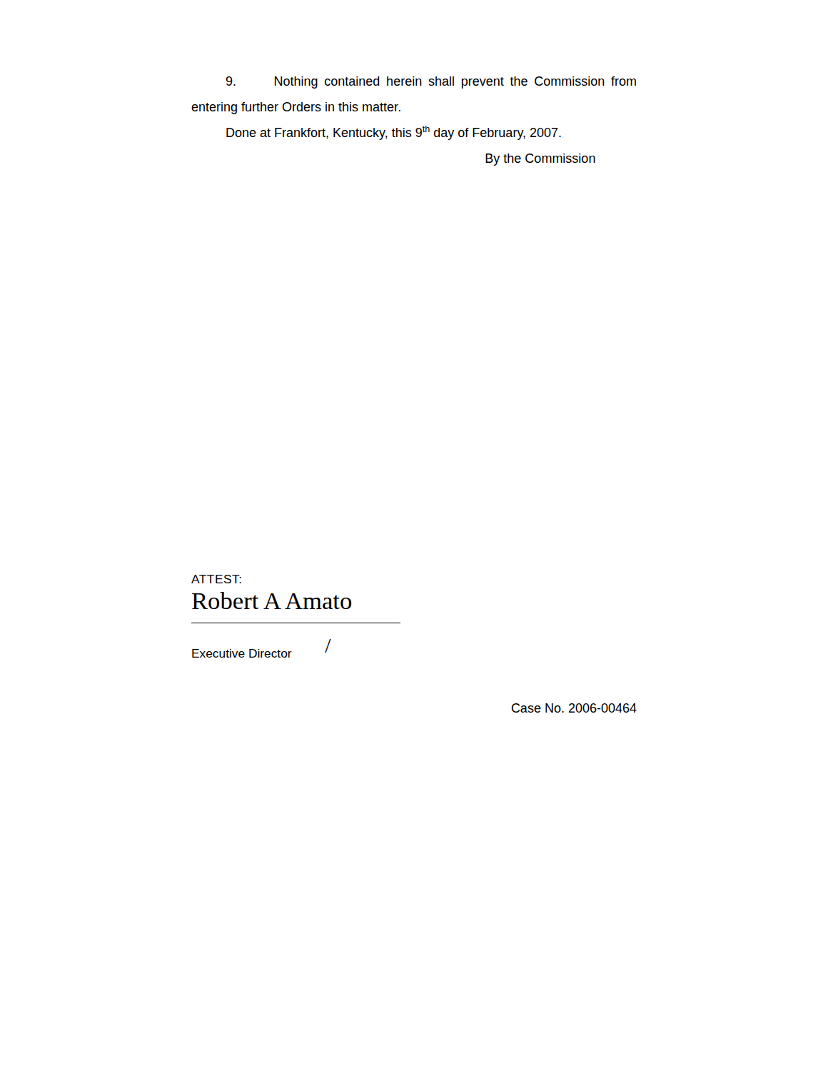9. Nothing contained herein shall prevent the Commission from entering further Orders in this matter.
Done at Frankfort, Kentucky, this 9th day of February, 2007.
By the Commission
ATTEST:
Robert A Amato
Executive Director/
Case No. 2006-00464